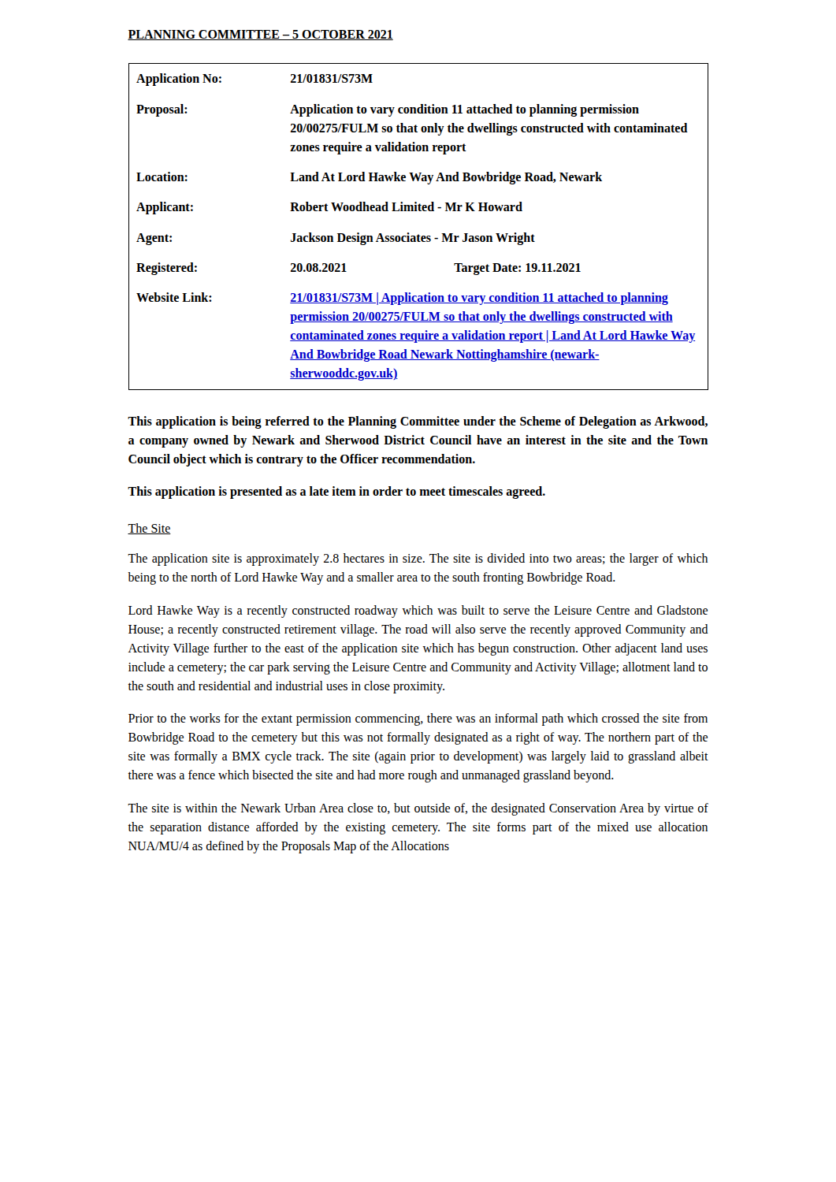PLANNING COMMITTEE – 5 OCTOBER 2021
| Application No: | 21/01831/S73M |
| Proposal: | Application to vary condition 11 attached to planning permission 20/00275/FULM so that only the dwellings constructed with contaminated zones require a validation report |
| Location: | Land At Lord Hawke Way And Bowbridge Road, Newark |
| Applicant: | Robert Woodhead Limited - Mr K Howard |
| Agent: | Jackson Design Associates - Mr Jason Wright |
| Registered: | 20.08.2021 Target Date: 19.11.2021 |
| Website Link: | 21/01831/S73M / Application to vary condition 11 attached to planning permission 20/00275/FULM so that only the dwellings constructed with contaminated zones require a validation report / Land At Lord Hawke Way And Bowbridge Road Newark Nottinghamshire (newark-sherwooddc.gov.uk) |
This application is being referred to the Planning Committee under the Scheme of Delegation as Arkwood, a company owned by Newark and Sherwood District Council have an interest in the site and the Town Council object which is contrary to the Officer recommendation.
This application is presented as a late item in order to meet timescales agreed.
The Site
The application site is approximately 2.8 hectares in size. The site is divided into two areas; the larger of which being to the north of Lord Hawke Way and a smaller area to the south fronting Bowbridge Road.
Lord Hawke Way is a recently constructed roadway which was built to serve the Leisure Centre and Gladstone House; a recently constructed retirement village. The road will also serve the recently approved Community and Activity Village further to the east of the application site which has begun construction. Other adjacent land uses include a cemetery; the car park serving the Leisure Centre and Community and Activity Village; allotment land to the south and residential and industrial uses in close proximity.
Prior to the works for the extant permission commencing, there was an informal path which crossed the site from Bowbridge Road to the cemetery but this was not formally designated as a right of way. The northern part of the site was formally a BMX cycle track. The site (again prior to development) was largely laid to grassland albeit there was a fence which bisected the site and had more rough and unmanaged grassland beyond.
The site is within the Newark Urban Area close to, but outside of, the designated Conservation Area by virtue of the separation distance afforded by the existing cemetery. The site forms part of the mixed use allocation NUA/MU/4 as defined by the Proposals Map of the Allocations